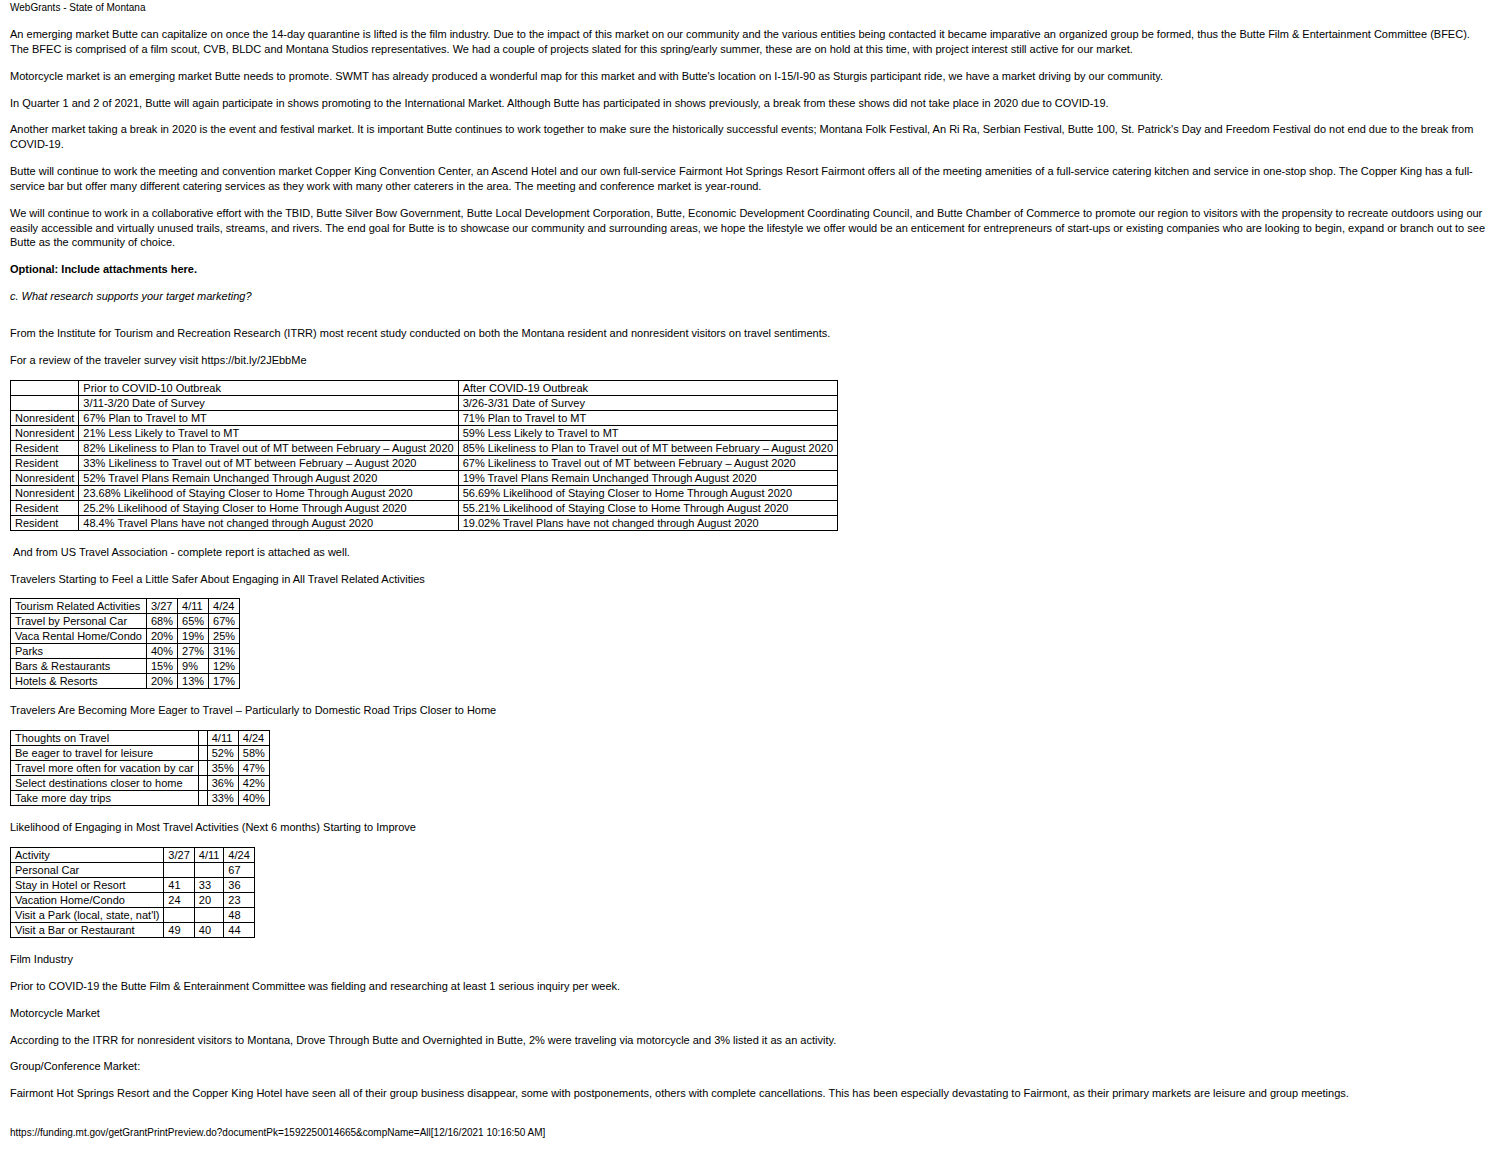WebGrants - State of Montana
An emerging market Butte can capitalize on once the 14-day quarantine is lifted is the film industry. Due to the impact of this market on our community and the various entities being contacted it became imparative an organized group be formed, thus the Butte Film & Entertainment Committee (BFEC). The BFEC is comprised of a film scout, CVB, BLDC and Montana Studios representatives. We had a couple of projects slated for this spring/early summer, these are on hold at this time, with project interest still active for our market.
Motorcycle market is an emerging market Butte needs to promote. SWMT has already produced a wonderful map for this market and with Butte's location on I-15/I-90 as Sturgis participant ride, we have a market driving by our community.
In Quarter 1 and 2 of 2021, Butte will again participate in shows promoting to the International Market. Although Butte has participated in shows previously, a break from these shows did not take place in 2020 due to COVID-19.
Another market taking a break in 2020 is the event and festival market. It is important Butte continues to work together to make sure the historically successful events; Montana Folk Festival, An Ri Ra, Serbian Festival, Butte 100, St. Patrick's Day and Freedom Festival do not end due to the break from COVID-19.
Butte will continue to work the meeting and convention market Copper King Convention Center, an Ascend Hotel and our own full-service Fairmont Hot Springs Resort Fairmont offers all of the meeting amenities of a full-service catering kitchen and service in one-stop shop. The Copper King has a full-service bar but offer many different catering services as they work with many other caterers in the area. The meeting and conference market is year-round.
We will continue to work in a collaborative effort with the TBID, Butte Silver Bow Government, Butte Local Development Corporation, Butte, Economic Development Coordinating Council, and Butte Chamber of Commerce to promote our region to visitors with the propensity to recreate outdoors using our easily accessible and virtually unused trails, streams, and rivers. The end goal for Butte is to showcase our community and surrounding areas, we hope the lifestyle we offer would be an enticement for entrepreneurs of start-ups or existing companies who are looking to begin, expand or branch out to see Butte as the community of choice.
Optional: Include attachments here.
c. What research supports your target marketing?
From the Institute for Tourism and Recreation Research (ITRR) most recent study conducted on both the Montana resident and nonresident visitors on travel sentiments.
For a review of the traveler survey visit https://bit.ly/2JEbbMe
| | Prior to COVID-10 Outbreak | After COVID-19 Outbreak |
| | 3/11-3/20 Date of Survey | 3/26-3/31 Date of Survey |
| Nonresident | 67% Plan to Travel to MT | 71% Plan to Travel to MT |
| Nonresident | 21% Less Likely to Travel to MT | 59% Less Likely to Travel to MT |
| Resident | 82% Likeliness to Plan to Travel out of MT between February – August 2020 | 85% Likeliness to Plan to Travel out of MT between February – August 2020 |
| Resident | 33% Likeliness to Travel out of MT between February – August 2020 | 67% Likeliness to Travel out of MT between February – August 2020 |
| Nonresident | 52% Travel Plans Remain Unchanged Through August 2020 | 19% Travel Plans Remain Unchanged Through August 2020 |
| Nonresident | 23.68% Likelihood of Staying Closer to Home Through August 2020 | 56.69% Likelihood of Staying Closer to Home Through August 2020 |
| Resident | 25.2% Likelihood of Staying Closer to Home Through August 2020 | 55.21% Likelihood of Staying Close to Home Through August 2020 |
| Resident | 48.4% Travel Plans have not changed through August 2020 | 19.02% Travel Plans have not changed through August 2020 |
And from US Travel Association - complete report is attached as well.
Travelers Starting to Feel a Little Safer About Engaging in All Travel Related Activities
| Tourism Related Activities | 3/27 | 4/11 | 4/24 |
| Travel by Personal Car | 68% | 65% | 67% |
| Vaca Rental Home/Condo | 20% | 19% | 25% |
| Parks | 40% | 27% | 31% |
| Bars & Restaurants | 15% | 9% | 12% |
| Hotels & Resorts | 20% | 13% | 17% |
Travelers Are Becoming More Eager to Travel – Particularly to Domestic Road Trips Closer to Home
| Thoughts on Travel | | 4/11 | 4/24 |
| Be eager to travel for leisure | | 52% | 58% |
| Travel more often for vacation by car | | 35% | 47% |
| Select destinations closer to home | | 36% | 42% |
| Take more day trips | | 33% | 40% |
Likelihood of Engaging in Most Travel Activities (Next 6 months) Starting to Improve
| Activity | 3/27 | 4/11 | 4/24 |
| Personal Car | | | 67 |
| Stay in Hotel or Resort | 41 | 33 | 36 |
| Vacation Home/Condo | 24 | 20 | 23 |
| Visit a Park (local, state, nat'l) | | | 48 |
| Visit a Bar or Restaurant | 49 | 40 | 44 |
Film Industry
Prior to COVID-19 the Butte Film & Enterainment Committee was fielding and researching at least 1 serious inquiry per week.
Motorcycle Market
According to the ITRR for nonresident visitors to Montana, Drove Through Butte and Overnighted in Butte, 2% were traveling via motorcycle and 3% listed it as an activity.
Group/Conference Market:
Fairmont Hot Springs Resort and the Copper King Hotel have seen all of their group business disappear, some with postponements, others with complete cancellations. This has been especially devastating to Fairmont, as their primary markets are leisure and group meetings.
https://funding.mt.gov/getGrantPrintPreview.do?documentPk=1592250014665&compName=All[12/16/2021 10:16:50 AM]